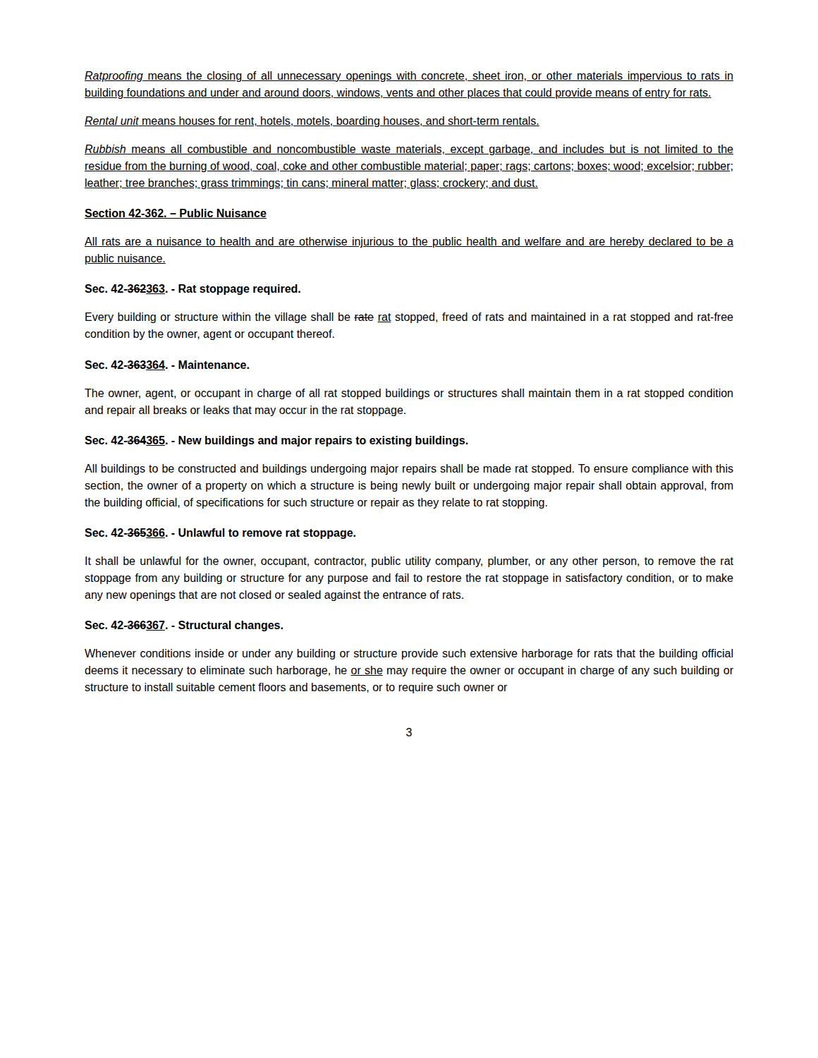Ratproofing means the closing of all unnecessary openings with concrete, sheet iron, or other materials impervious to rats in building foundations and under and around doors, windows, vents and other places that could provide means of entry for rats.
Rental unit means houses for rent, hotels, motels, boarding houses, and short-term rentals.
Rubbish means all combustible and noncombustible waste materials, except garbage, and includes but is not limited to the residue from the burning of wood, coal, coke and other combustible material; paper; rags; cartons; boxes; wood; excelsior; rubber; leather; tree branches; grass trimmings; tin cans; mineral matter; glass; crockery; and dust.
Section 42-362. – Public Nuisance
All rats are a nuisance to health and are otherwise injurious to the public health and welfare and are hereby declared to be a public nuisance.
Sec. 42-362363. - Rat stoppage required.
Every building or structure within the village shall be rate rat stopped, freed of rats and maintained in a rat stopped and rat-free condition by the owner, agent or occupant thereof.
Sec. 42-363364. - Maintenance.
The owner, agent, or occupant in charge of all rat stopped buildings or structures shall maintain them in a rat stopped condition and repair all breaks or leaks that may occur in the rat stoppage.
Sec. 42-364365. - New buildings and major repairs to existing buildings.
All buildings to be constructed and buildings undergoing major repairs shall be made rat stopped. To ensure compliance with this section, the owner of a property on which a structure is being newly built or undergoing major repair shall obtain approval, from the building official, of specifications for such structure or repair as they relate to rat stopping.
Sec. 42-365366. - Unlawful to remove rat stoppage.
It shall be unlawful for the owner, occupant, contractor, public utility company, plumber, or any other person, to remove the rat stoppage from any building or structure for any purpose and fail to restore the rat stoppage in satisfactory condition, or to make any new openings that are not closed or sealed against the entrance of rats.
Sec. 42-366367. - Structural changes.
Whenever conditions inside or under any building or structure provide such extensive harborage for rats that the building official deems it necessary to eliminate such harborage, he or she may require the owner or occupant in charge of any such building or structure to install suitable cement floors and basements, or to require such owner or
3